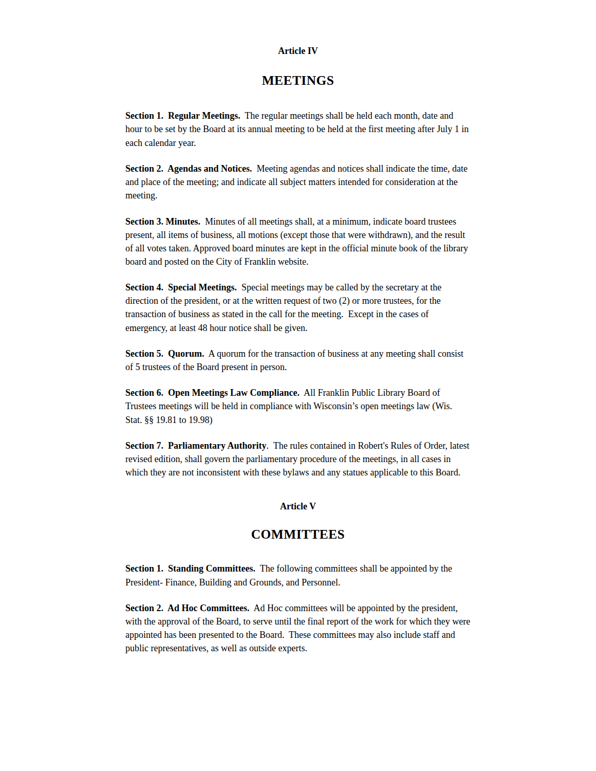Article IV
MEETINGS
Section 1. Regular Meetings. The regular meetings shall be held each month, date and hour to be set by the Board at its annual meeting to be held at the first meeting after July 1 in each calendar year.
Section 2. Agendas and Notices. Meeting agendas and notices shall indicate the time, date and place of the meeting; and indicate all subject matters intended for consideration at the meeting.
Section 3. Minutes. Minutes of all meetings shall, at a minimum, indicate board trustees present, all items of business, all motions (except those that were withdrawn), and the result of all votes taken. Approved board minutes are kept in the official minute book of the library board and posted on the City of Franklin website.
Section 4. Special Meetings. Special meetings may be called by the secretary at the direction of the president, or at the written request of two (2) or more trustees, for the transaction of business as stated in the call for the meeting. Except in the cases of emergency, at least 48 hour notice shall be given.
Section 5. Quorum. A quorum for the transaction of business at any meeting shall consist of 5 trustees of the Board present in person.
Section 6. Open Meetings Law Compliance. All Franklin Public Library Board of Trustees meetings will be held in compliance with Wisconsin’s open meetings law (Wis. Stat. §§ 19.81 to 19.98)
Section 7. Parliamentary Authority. The rules contained in Robert's Rules of Order, latest revised edition, shall govern the parliamentary procedure of the meetings, in all cases in which they are not inconsistent with these bylaws and any statues applicable to this Board.
Article V
COMMITTEES
Section 1. Standing Committees. The following committees shall be appointed by the President- Finance, Building and Grounds, and Personnel.
Section 2. Ad Hoc Committees. Ad Hoc committees will be appointed by the president, with the approval of the Board, to serve until the final report of the work for which they were appointed has been presented to the Board. These committees may also include staff and public representatives, as well as outside experts.